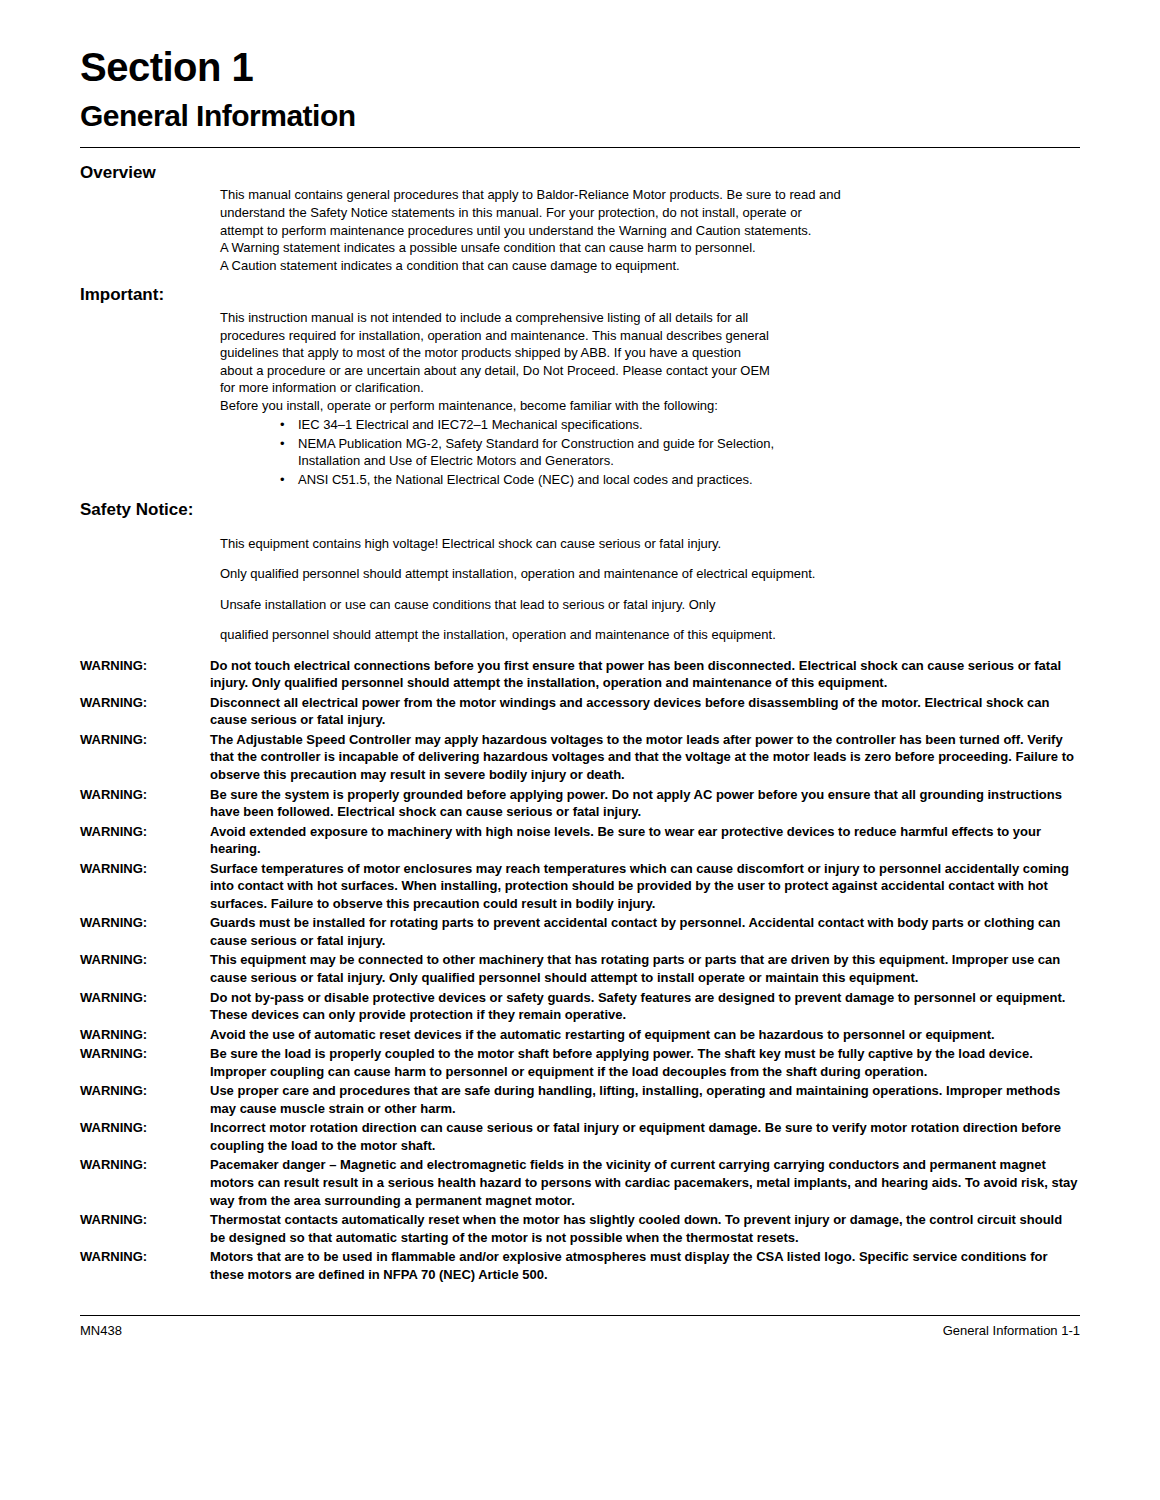Section 1
General Information
Overview
This manual contains general procedures that apply to Baldor-Reliance Motor products. Be sure to read and
understand the Safety Notice statements in this manual. For your protection, do not install, operate or
attempt to perform maintenance procedures until you understand the Warning and Caution statements.
A Warning statement indicates a possible unsafe condition that can cause harm to personnel.
A Caution statement indicates a condition that can cause damage to equipment.
Important:
This instruction manual is not intended to include a comprehensive listing of all details for all
procedures required for installation, operation and maintenance. This manual describes general
guidelines that apply to most of the motor products shipped by ABB. If you have a question
about a procedure or are uncertain about any detail, Do Not Proceed. Please contact your OEM
for more information or clarification.
Before you install, operate or perform maintenance, become familiar with the following:
IEC 34–1 Electrical and IEC72–1 Mechanical specifications.
NEMA Publication MG-2, Safety Standard for Construction and guide for Selection,
Installation and Use of Electric Motors and Generators.
ANSI C51.5, the National Electrical Code (NEC) and local codes and practices.
Safety Notice:
This equipment contains high voltage! Electrical shock can cause serious or fatal injury.
Only qualified personnel should attempt installation, operation and maintenance of electrical equipment.
Unsafe installation or use can cause conditions that lead to serious or fatal injury. Only
qualified personnel should attempt the installation, operation and maintenance of this equipment.
| WARNING: | Do not touch electrical connections before you first ensure that power has been disconnected. Electrical shock can cause serious or fatal injury. Only qualified personnel should attempt the installation, operation and maintenance of this equipment. |
| WARNING: | Disconnect all electrical power from the motor windings and accessory devices before disassembling of the motor. Electrical shock can cause serious or fatal injury. |
| WARNING: | The Adjustable Speed Controller may apply hazardous voltages to the motor leads after power to the controller has been turned off. Verify that the controller is incapable of delivering hazardous voltages and that the voltage at the motor leads is zero before proceeding. Failure to observe this precaution may result in severe bodily injury or death. |
| WARNING: | Be sure the system is properly grounded before applying power. Do not apply AC power before you ensure that all grounding instructions have been followed. Electrical shock can cause serious or fatal injury. |
| WARNING: | Avoid extended exposure to machinery with high noise levels. Be sure to wear ear protective devices to reduce harmful effects to your hearing. |
| WARNING: | Surface temperatures of motor enclosures may reach temperatures which can cause discomfort or injury to personnel accidentally coming into contact with hot surfaces. When installing, protection should be provided by the user to protect against accidental contact with hot surfaces. Failure to observe this precaution could result in bodily injury. |
| WARNING: | Guards must be installed for rotating parts to prevent accidental contact by personnel. Accidental contact with body parts or clothing can cause serious or fatal injury. |
| WARNING: | This equipment may be connected to other machinery that has rotating parts or parts that are driven by this equipment. Improper use can cause serious or fatal injury. Only qualified personnel should attempt to install operate or maintain this equipment. |
| WARNING: | Do not by-pass or disable protective devices or safety guards. Safety features are designed to prevent damage to personnel or equipment. These devices can only provide protection if they remain operative. |
| WARNING: | Avoid the use of automatic reset devices if the automatic restarting of equipment can be hazardous to personnel or equipment. |
| WARNING: | Be sure the load is properly coupled to the motor shaft before applying power. The shaft key must be fully captive by the load device. Improper coupling can cause harm to personnel or equipment if the load decouples from the shaft during operation. |
| WARNING: | Use proper care and procedures that are safe during handling, lifting, installing, operating and maintaining operations. Improper methods may cause muscle strain or other harm. |
| WARNING: | Incorrect motor rotation direction can cause serious or fatal injury or equipment damage. Be sure to verify motor rotation direction before coupling the load to the motor shaft. |
| WARNING: | Pacemaker danger – Magnetic and electromagnetic fields in the vicinity of current carrying carrying conductors and permanent magnet motors can result result in a serious health hazard to persons with cardiac pacemakers, metal implants, and hearing aids. To avoid risk, stay way from the area surrounding a permanent magnet motor. |
| WARNING: | Thermostat contacts automatically reset when the motor has slightly cooled down. To prevent injury or damage, the control circuit should be designed so that automatic starting of the motor is not possible when the thermostat resets. |
| WARNING: | Motors that are to be used in flammable and/or explosive atmospheres must display the CSA listed logo. Specific service conditions for these motors are defined in NFPA 70 (NEC) Article 500. |
MN438 General Information 1-1